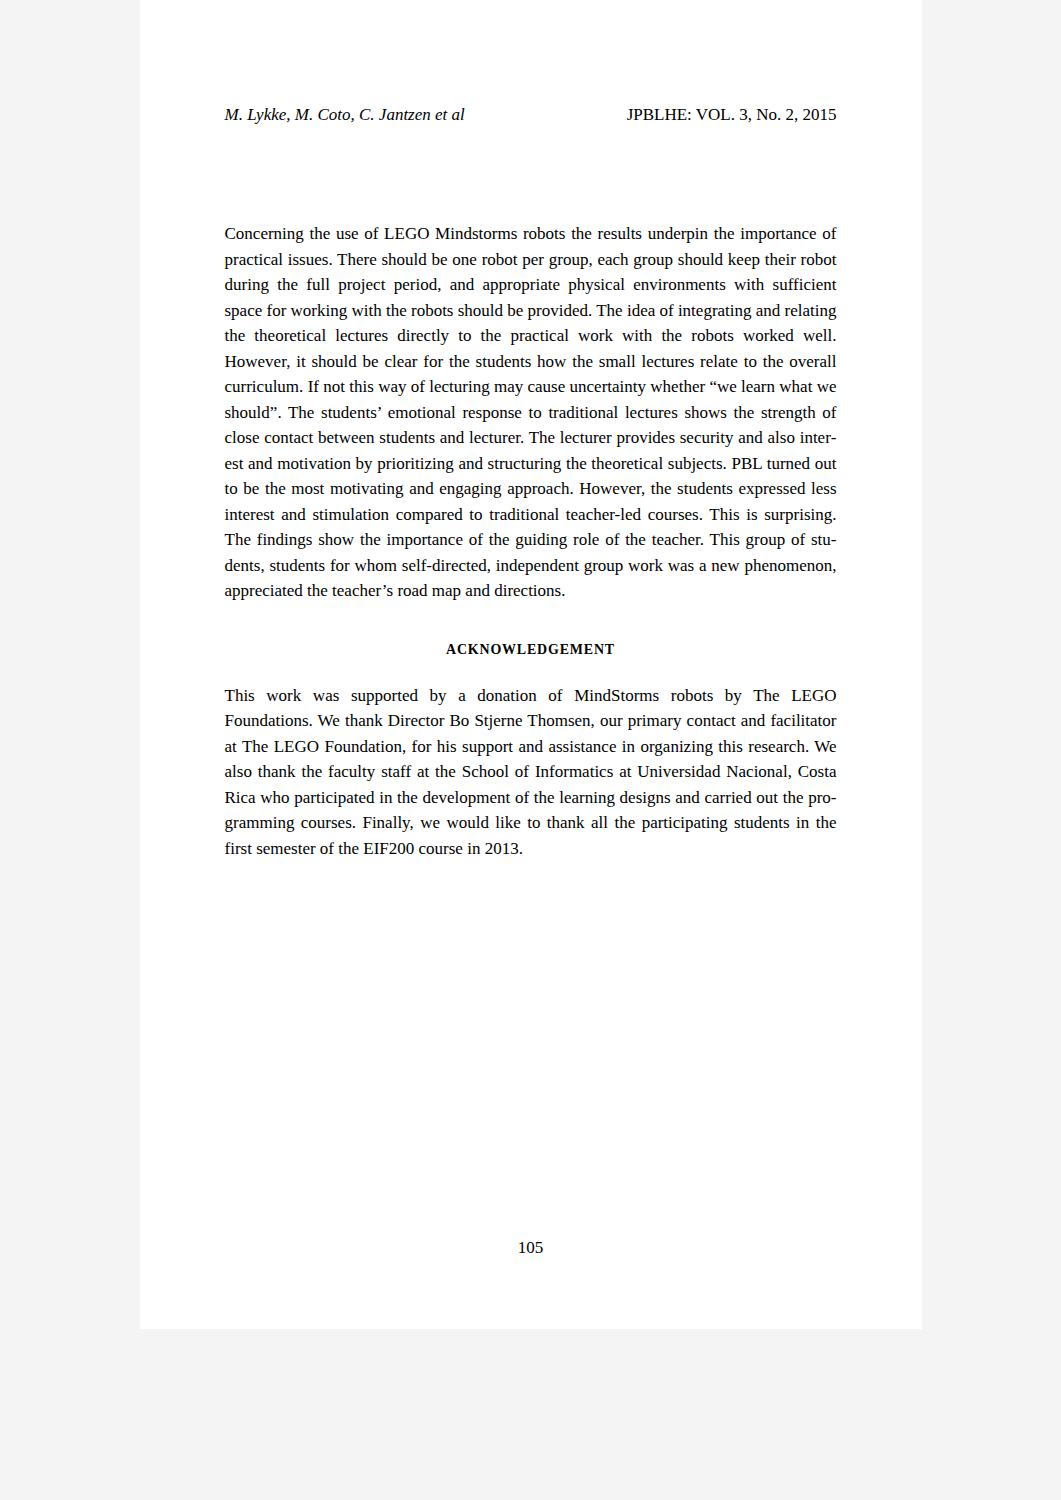M. Lykke, M. Coto, C. Jantzen et al JPBLHE: VOL. 3, No. 2, 2015
Concerning the use of LEGO Mindstorms robots the results underpin the importance of practical issues. There should be one robot per group, each group should keep their robot during the full project period, and appropriate physical environments with sufficient space for working with the robots should be provided. The idea of integrating and relating the theoretical lectures directly to the practical work with the robots worked well. However, it should be clear for the students how the small lectures relate to the overall curriculum. If not this way of lecturing may cause uncertainty whether “we learn what we should”. The students’ emotional response to traditional lectures shows the strength of close contact between students and lecturer. The lecturer provides security and also interest and motivation by prioritizing and structuring the theoretical subjects. PBL turned out to be the most motivating and engaging approach. However, the students expressed less interest and stimulation compared to traditional teacher-led courses. This is surprising. The findings show the importance of the guiding role of the teacher. This group of students, students for whom self-directed, independent group work was a new phenomenon, appreciated the teacher’s road map and directions.
Acknowledgement
This work was supported by a donation of MindStorms robots by The LEGO Foundations. We thank Director Bo Stjerne Thomsen, our primary contact and facilitator at The LEGO Foundation, for his support and assistance in organizing this research. We also thank the faculty staff at the School of Informatics at Universidad Nacional, Costa Rica who participated in the development of the learning designs and carried out the programming courses. Finally, we would like to thank all the participating students in the first semester of the EIF200 course in 2013.
105